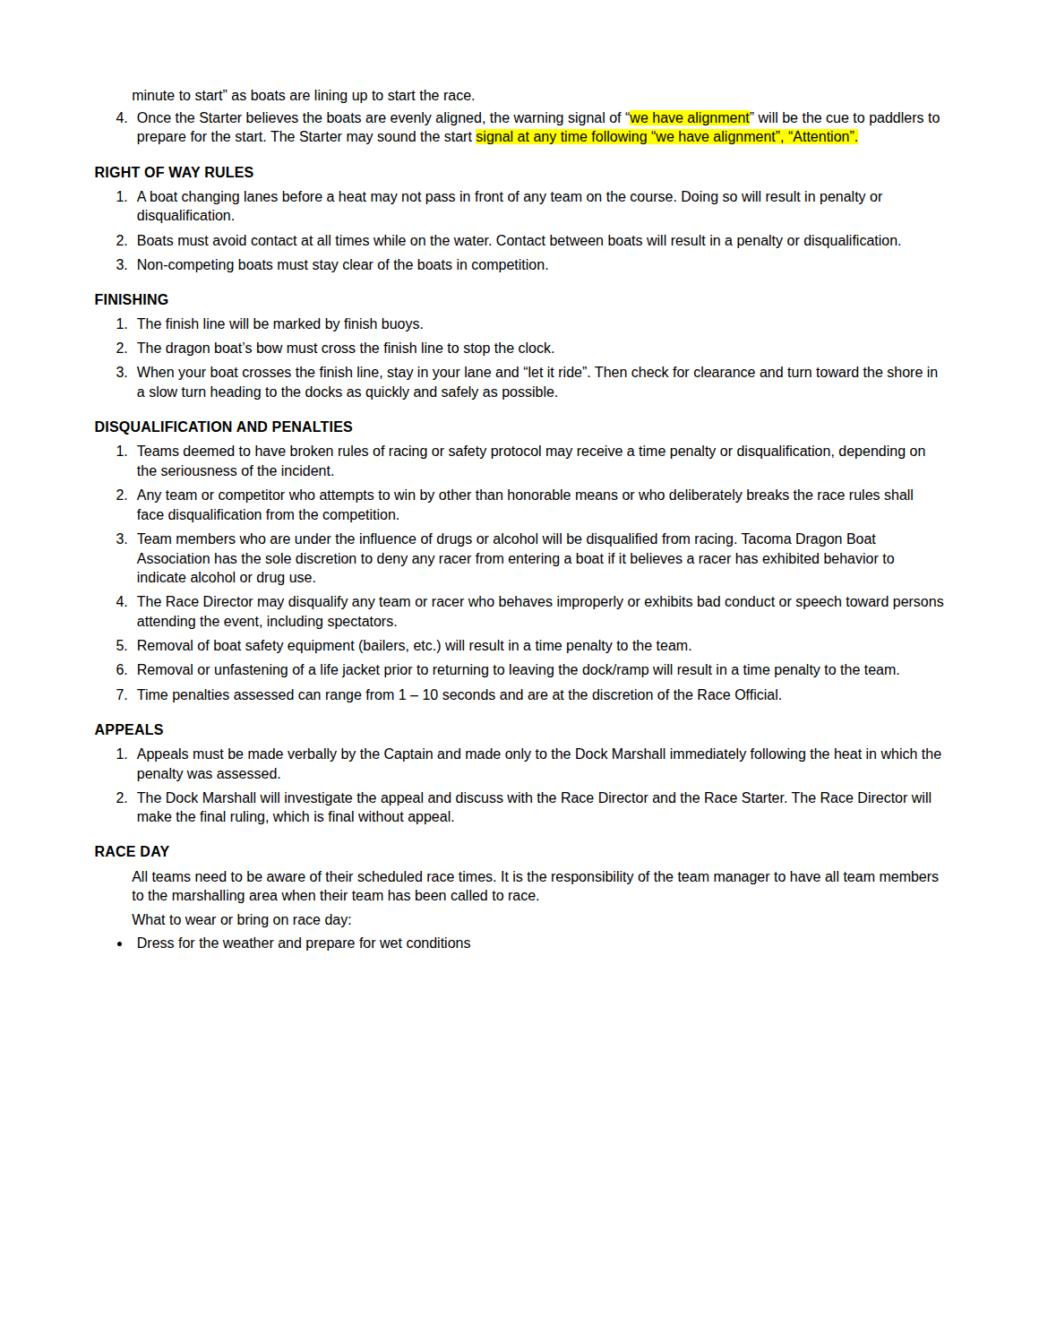minute to start” as boats are lining up to start the race.
Once the Starter believes the boats are evenly aligned, the warning signal of “we have alignment” will be the cue to paddlers to prepare for the start. The Starter may sound the start signal at any time following “we have alignment”, “Attention”.
RIGHT OF WAY RULES
A boat changing lanes before a heat may not pass in front of any team on the course. Doing so will result in penalty or disqualification.
Boats must avoid contact at all times while on the water. Contact between boats will result in a penalty or disqualification.
Non-competing boats must stay clear of the boats in competition.
FINISHING
The finish line will be marked by finish buoys.
The dragon boat’s bow must cross the finish line to stop the clock.
When your boat crosses the finish line, stay in your lane and “let it ride”. Then check for clearance and turn toward the shore in a slow turn heading to the docks as quickly and safely as possible.
DISQUALIFICATION AND PENALTIES
Teams deemed to have broken rules of racing or safety protocol may receive a time penalty or disqualification, depending on the seriousness of the incident.
Any team or competitor who attempts to win by other than honorable means or who deliberately breaks the race rules shall face disqualification from the competition.
Team members who are under the influence of drugs or alcohol will be disqualified from racing. Tacoma Dragon Boat Association has the sole discretion to deny any racer from entering a boat if it believes a racer has exhibited behavior to indicate alcohol or drug use.
The Race Director may disqualify any team or racer who behaves improperly or exhibits bad conduct or speech toward persons attending the event, including spectators.
Removal of boat safety equipment (bailers, etc.) will result in a time penalty to the team.
Removal or unfastening of a life jacket prior to returning to leaving the dock/ramp will result in a time penalty to the team.
Time penalties assessed can range from 1 – 10 seconds and are at the discretion of the Race Official.
APPEALS
Appeals must be made verbally by the Captain and made only to the Dock Marshall immediately following the heat in which the penalty was assessed.
The Dock Marshall will investigate the appeal and discuss with the Race Director and the Race Starter. The Race Director will make the final ruling, which is final without appeal.
RACE DAY
All teams need to be aware of their scheduled race times. It is the responsibility of the team manager to have all team members to the marshalling area when their team has been called to race.
What to wear or bring on race day:
Dress for the weather and prepare for wet conditions